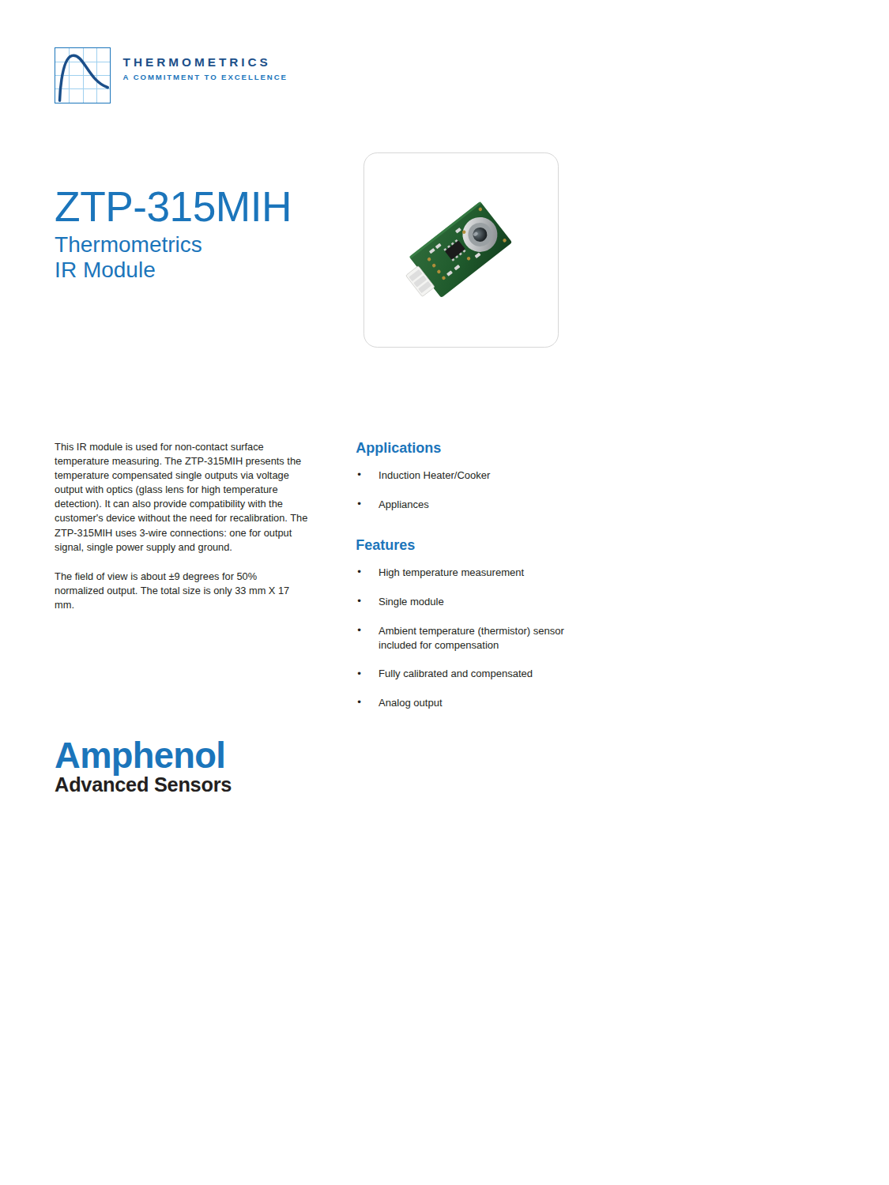THERMOMETRICS
A COMMITMENT TO EXCELLENCE
ZTP-315MIH
Thermometrics
IR Module
This IR module is used for non-contact surface temperature measuring. The ZTP-315MIH presents the temperature compensated single outputs via voltage output with optics (glass lens for high temperature detection). It can also provide compatibility with the customer's device without the need for recalibration. The ZTP-315MIH uses 3-wire connections: one for output signal, single power supply and ground.
The field of view is about ±9 degrees for 50% normalized output. The total size is only 33 mm X 17 mm.
Applications
Induction Heater/Cooker
Appliances
Features
High temperature measurement
Single module
Ambient temperature (thermistor) sensor included for compensation
Fully calibrated and compensated
Analog output
Amphenol
Advanced Sensors